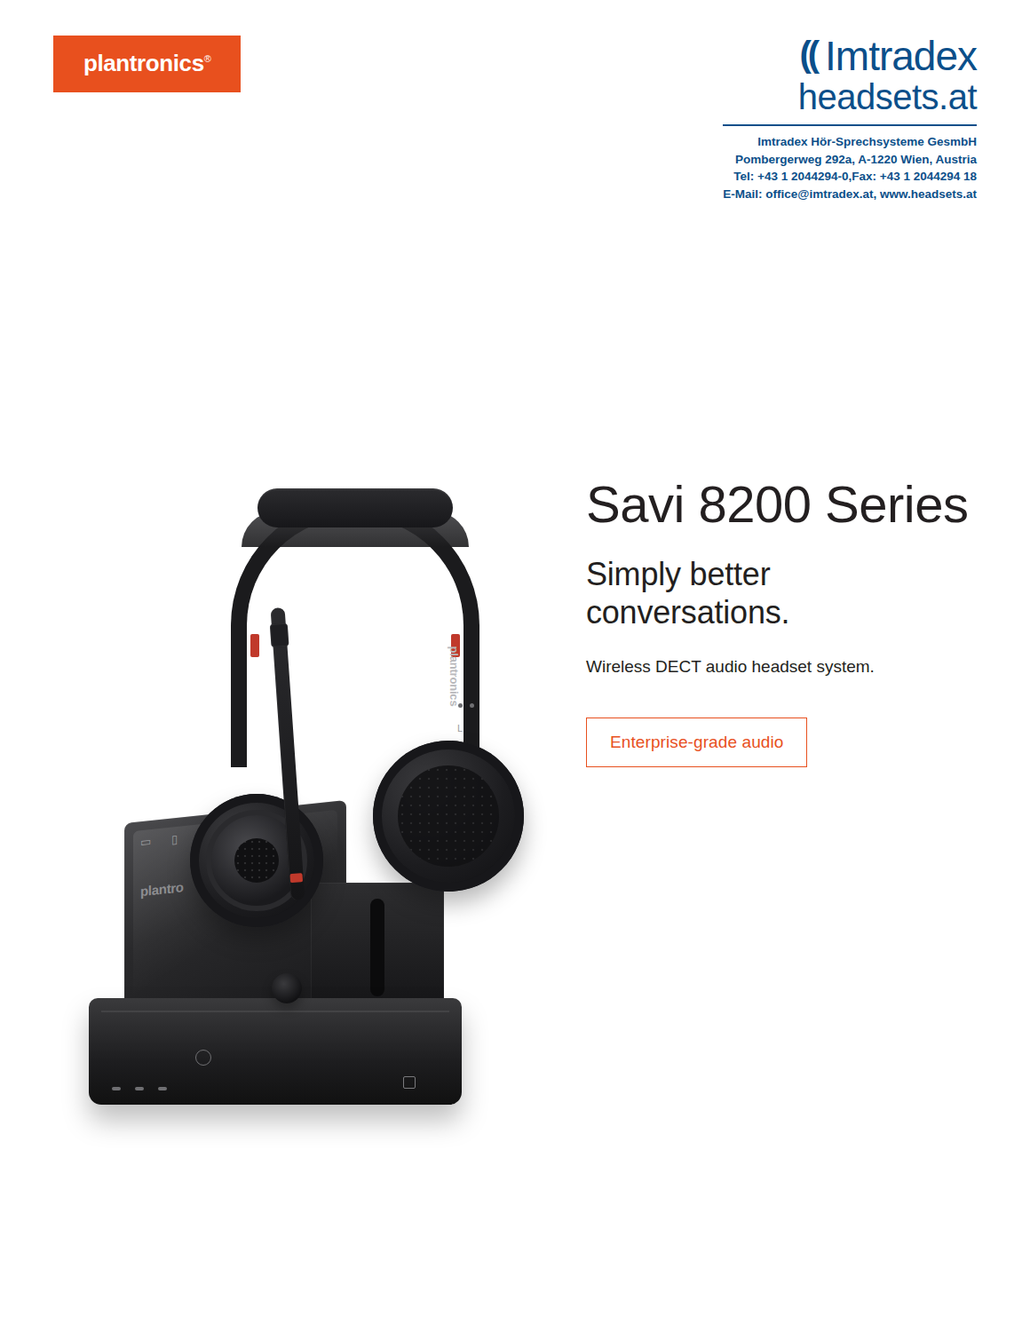plantronics®
(( Imtradex
headsets.at
Imtradex Hör-Sprechsysteme GesmbH
Pombergerweg 292a, A-1220 Wien, Austria
Tel: +43 1 2044294-0,Fax: +43 1 2044294 18
E-Mail: office@imtradex.at, www.headsets.at
▭▯
plantro
plantronics
L
Savi 8200 Series
Simply better
conversations.
Wireless DECT audio headset system.
Enterprise-grade audio